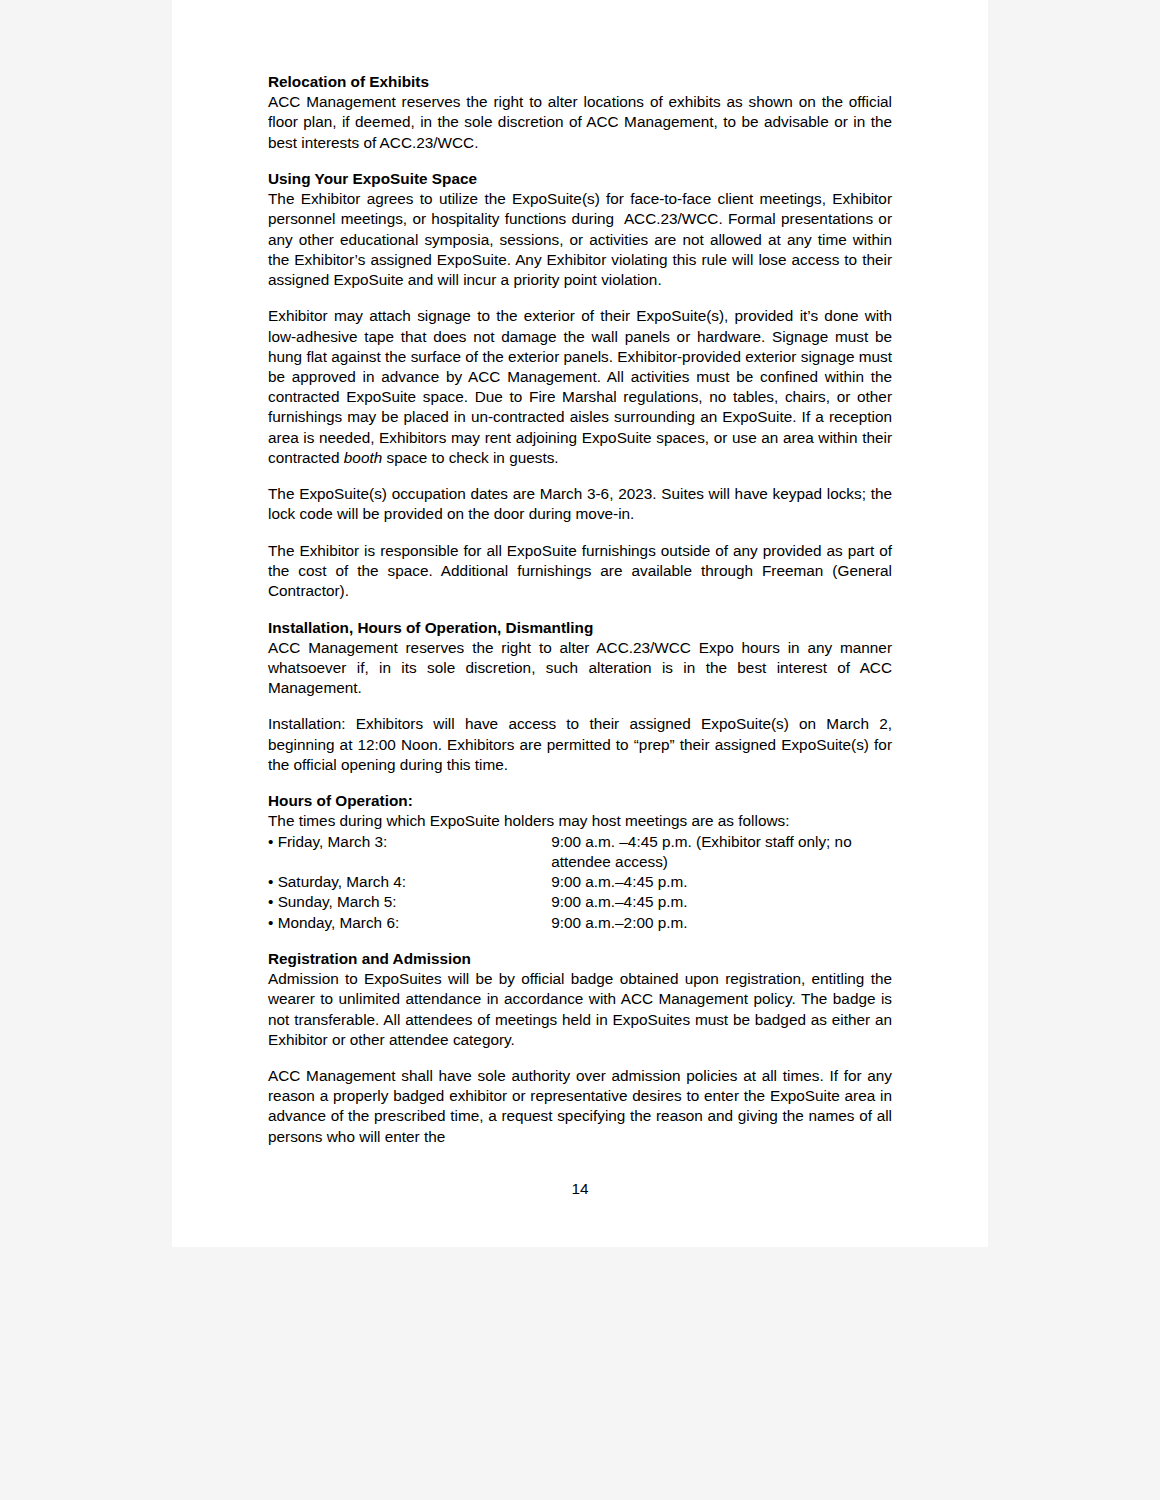Relocation of Exhibits
ACC Management reserves the right to alter locations of exhibits as shown on the official floor plan, if deemed, in the sole discretion of ACC Management, to be advisable or in the best interests of ACC.23/WCC.
Using Your ExpoSuite Space
The Exhibitor agrees to utilize the ExpoSuite(s) for face-to-face client meetings, Exhibitor personnel meetings, or hospitality functions during ACC.23/WCC. Formal presentations or any other educational symposia, sessions, or activities are not allowed at any time within the Exhibitor’s assigned ExpoSuite. Any Exhibitor violating this rule will lose access to their assigned ExpoSuite and will incur a priority point violation.
Exhibitor may attach signage to the exterior of their ExpoSuite(s), provided it’s done with low-adhesive tape that does not damage the wall panels or hardware. Signage must be hung flat against the surface of the exterior panels. Exhibitor-provided exterior signage must be approved in advance by ACC Management. All activities must be confined within the contracted ExpoSuite space. Due to Fire Marshal regulations, no tables, chairs, or other furnishings may be placed in un-contracted aisles surrounding an ExpoSuite. If a reception area is needed, Exhibitors may rent adjoining ExpoSuite spaces, or use an area within their contracted booth space to check in guests.
The ExpoSuite(s) occupation dates are March 3-6, 2023. Suites will have keypad locks; the lock code will be provided on the door during move-in.
The Exhibitor is responsible for all ExpoSuite furnishings outside of any provided as part of the cost of the space. Additional furnishings are available through Freeman (General Contractor).
Installation, Hours of Operation, Dismantling
ACC Management reserves the right to alter ACC.23/WCC Expo hours in any manner whatsoever if, in its sole discretion, such alteration is in the best interest of ACC Management.
Installation: Exhibitors will have access to their assigned ExpoSuite(s) on March 2, beginning at 12:00 Noon. Exhibitors are permitted to “prep” their assigned ExpoSuite(s) for the official opening during this time.
Hours of Operation:
The times during which ExpoSuite holders may host meetings are as follows:
• Friday, March 3: 9:00 a.m. –4:45 p.m. (Exhibitor staff only; no attendee access)
• Saturday, March 4: 9:00 a.m.–4:45 p.m.
• Sunday, March 5: 9:00 a.m.–4:45 p.m.
• Monday, March 6: 9:00 a.m.–2:00 p.m.
Registration and Admission
Admission to ExpoSuites will be by official badge obtained upon registration, entitling the wearer to unlimited attendance in accordance with ACC Management policy. The badge is not transferable. All attendees of meetings held in ExpoSuites must be badged as either an Exhibitor or other attendee category.
ACC Management shall have sole authority over admission policies at all times. If for any reason a properly badged exhibitor or representative desires to enter the ExpoSuite area in advance of the prescribed time, a request specifying the reason and giving the names of all persons who will enter the
14